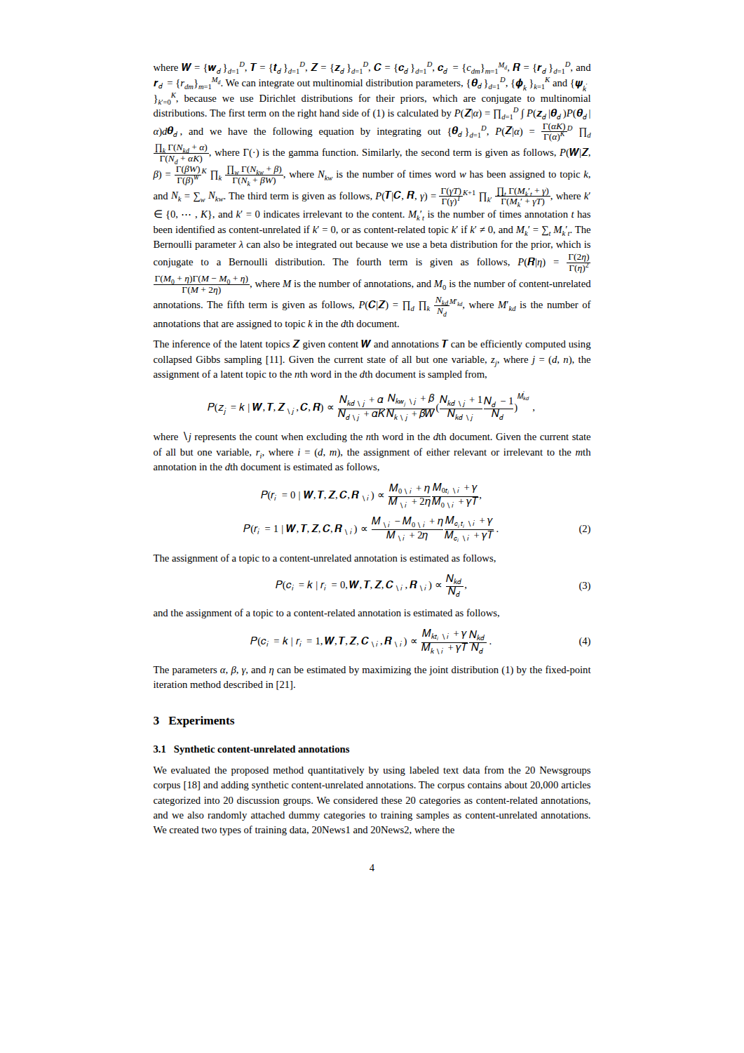where 𝑾 = {𝒘d}d=1D, 𝑻 = {𝒕d}d=1D, 𝒁 = {𝒛d}d=1D, 𝑪 = {𝒄d}d=1D, 𝒄d = {cdm}m=1Md, 𝑹 = {𝒓d}d=1D, and 𝒓d = {rdm}m=1Md. We can integrate out multinomial distribution parameters, {𝜽d}d=1D, {𝝓k}k=1K and {𝝍k′}k′=0K, because we use Dirichlet distributions for their priors, which are conjugate to multinomial distributions. The first term on the right hand side of (1) is calculated by P(𝒁|α) = ∏d=1D ∫ P(𝒛d|𝜽d)P(𝜽d|α)d𝜽d, and we have the following equation by integrating out {𝜽d}d=1D, P(𝒁|α) = Γ(αK) Γ(α)KD ∏d ∏k Γ(Nkd + α) Γ(Nd + αK), where Γ(·) is the gamma function. Similarly, the second term is given as follows, P(𝑾|𝒁, β) = Γ(βW) Γ(β)WK ∏k ∏w Γ(Nkw + β) Γ(Nk + βW), where Nkw is the number of times word w has been assigned to topic k, and Nk = ∑w Nkw. The third term is given as follows, P(𝑻|𝑪, 𝑹, γ) = Γ(γT) Γ(γ)TK+1 ∏k′ ∏t Γ(Mk′t + γ) Γ(Mk′ + γT), where k′ ∈ {0, ⋯ , K}, and k′ = 0 indicates irrelevant to the content. Mk′t is the number of times annotation t has been identified as content-unrelated if k′ = 0, or as content-related topic k′ if k′ ≠ 0, and Mk′ = ∑t Mk′t. The Bernoulli parameter λ can also be integrated out because we use a beta distribution for the prior, which is conjugate to a Bernoulli distribution. The fourth term is given as follows, P(𝑹|η) = Γ(2η) Γ(η)2 Γ(M0 + η)Γ(M − M0 + η) Γ(M + 2η), where M is the number of annotations, and M0 is the number of content-unrelated annotations. The fifth term is given as follows, P(𝑪|𝒁) = ∏d ∏k Nkd NdM′kd, where M′kd is the number of annotations that are assigned to topic k in the dth document.
The inference of the latent topics 𝒁 given content 𝑾 and annotations 𝑻 can be efficiently computed using collapsed Gibbs sampling [11]. Given the current state of all but one variable, zj, where j = (d, n), the assignment of a latent topic to the nth word in the dth document is sampled from,
P(zj=k|𝑾,𝑻,𝒁∖j,𝑪,𝑹) ∝ Nkd∖j+αNd∖j+αK Nkwj∖j+βNk∖j+βW ( Nkd∖j+1Nkd∖j Nd−1Nd ) Mkd′ ,
where ∖j represents the count when excluding the nth word in the dth document. Given the current state of all but one variable, ri, where i = (d, m), the assignment of either relevant or irrelevant to the mth annotation in the dth document is estimated as follows,
P(ri=0|𝑾,𝑻,𝒁,𝑪,𝑹∖i) ∝ M0∖i+ηM∖i+2η M0ti∖i+γM0∖i+γT ,
P(ri=1|𝑾,𝑻,𝒁,𝑪,𝑹∖i) ∝ M∖i−M0∖i+ηM∖i+2η Mciti∖i+γMci∖i+γT . (2)
The assignment of a topic to a content-unrelated annotation is estimated as follows,
P(ci=k|ri=0,𝑾,𝑻,𝒁,𝑪∖i,𝑹∖i) ∝ NkdNd , (3)
and the assignment of a topic to a content-related annotation is estimated as follows,
P(ci=k|ri=1,𝑾,𝑻,𝒁,𝑪∖i,𝑹∖i) ∝ Mkti∖i+γMk∖i+γT NkdNd . (4)
The parameters α, β, γ, and η can be estimated by maximizing the joint distribution (1) by the fixed-point iteration method described in [21].
3 Experiments
3.1 Synthetic content-unrelated annotations
We evaluated the proposed method quantitatively by using labeled text data from the 20 Newsgroups corpus [18] and adding synthetic content-unrelated annotations. The corpus contains about 20,000 articles categorized into 20 discussion groups. We considered these 20 categories as content-related annotations, and we also randomly attached dummy categories to training samples as content-unrelated annotations. We created two types of training data, 20News1 and 20News2, where the
4